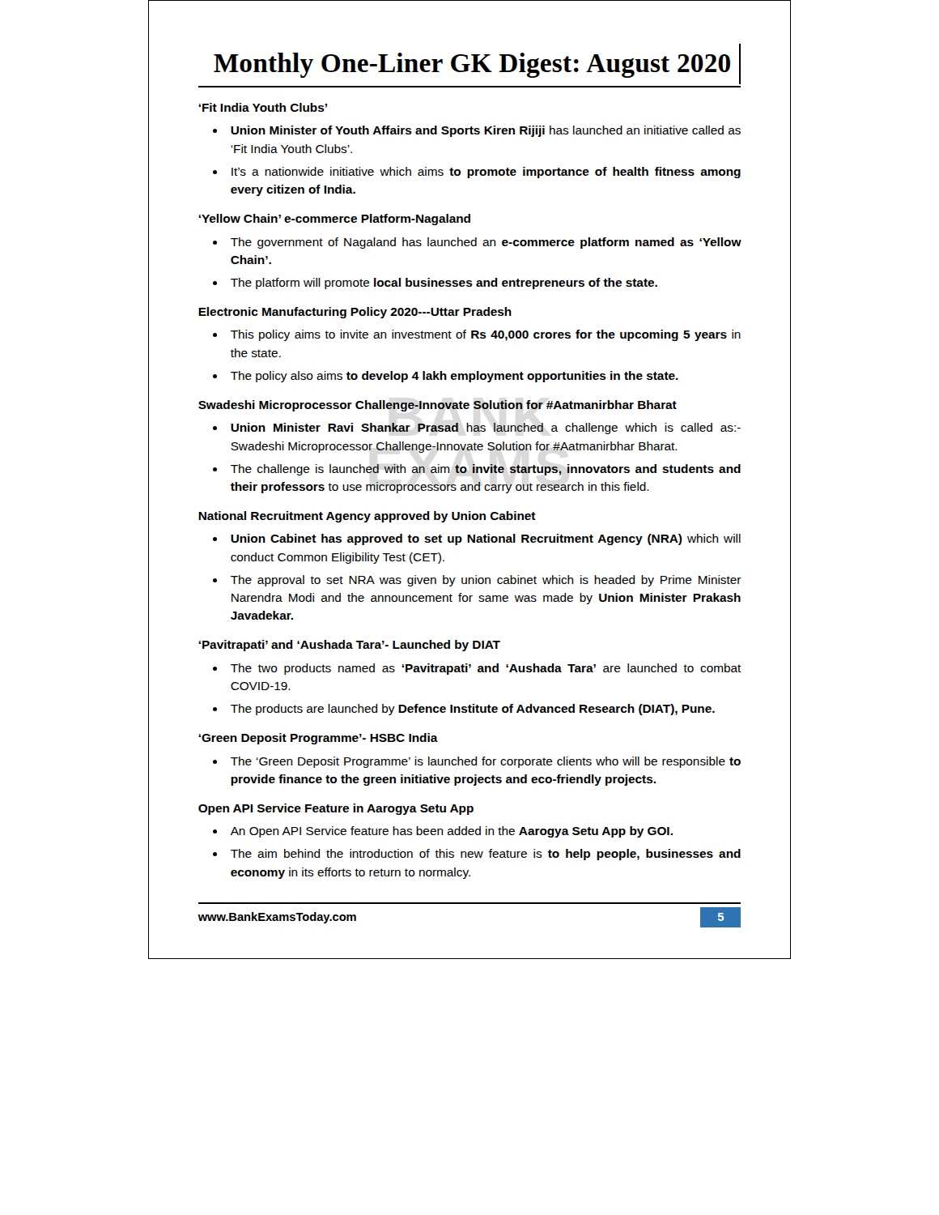Monthly One-Liner GK Digest: August 2020
BANK EXAMS
‘Fit India Youth Clubs’
Union Minister of Youth Affairs and Sports Kiren Rijiji has launched an initiative called as ‘Fit India Youth Clubs’.
It’s a nationwide initiative which aims to promote importance of health fitness among every citizen of India.
‘Yellow Chain’ e-commerce Platform-Nagaland
The government of Nagaland has launched an e-commerce platform named as ‘Yellow Chain’.
The platform will promote local businesses and entrepreneurs of the state.
Electronic Manufacturing Policy 2020---Uttar Pradesh
This policy aims to invite an investment of Rs 40,000 crores for the upcoming 5 years in the state.
The policy also aims to develop 4 lakh employment opportunities in the state.
Swadeshi Microprocessor Challenge-Innovate Solution for #Aatmanirbhar Bharat
Union Minister Ravi Shankar Prasad has launched a challenge which is called as:- Swadeshi Microprocessor Challenge-Innovate Solution for #Aatmanirbhar Bharat.
The challenge is launched with an aim to invite startups, innovators and students and their professors to use microprocessors and carry out research in this field.
National Recruitment Agency approved by Union Cabinet
Union Cabinet has approved to set up National Recruitment Agency (NRA) which will conduct Common Eligibility Test (CET).
The approval to set NRA was given by union cabinet which is headed by Prime Minister Narendra Modi and the announcement for same was made by Union Minister Prakash Javadekar.
‘Pavitrapati’ and ‘Aushada Tara’- Launched by DIAT
The two products named as ‘Pavitrapati’ and ‘Aushada Tara’ are launched to combat COVID-19.
The products are launched by Defence Institute of Advanced Research (DIAT), Pune.
‘Green Deposit Programme’- HSBC India
The ‘Green Deposit Programme’ is launched for corporate clients who will be responsible to provide finance to the green initiative projects and eco-friendly projects.
Open API Service Feature in Aarogya Setu App
An Open API Service feature has been added in the Aarogya Setu App by GOI.
The aim behind the introduction of this new feature is to help people, businesses and economy in its efforts to return to normalcy.
www.BankExamsToday.com 5